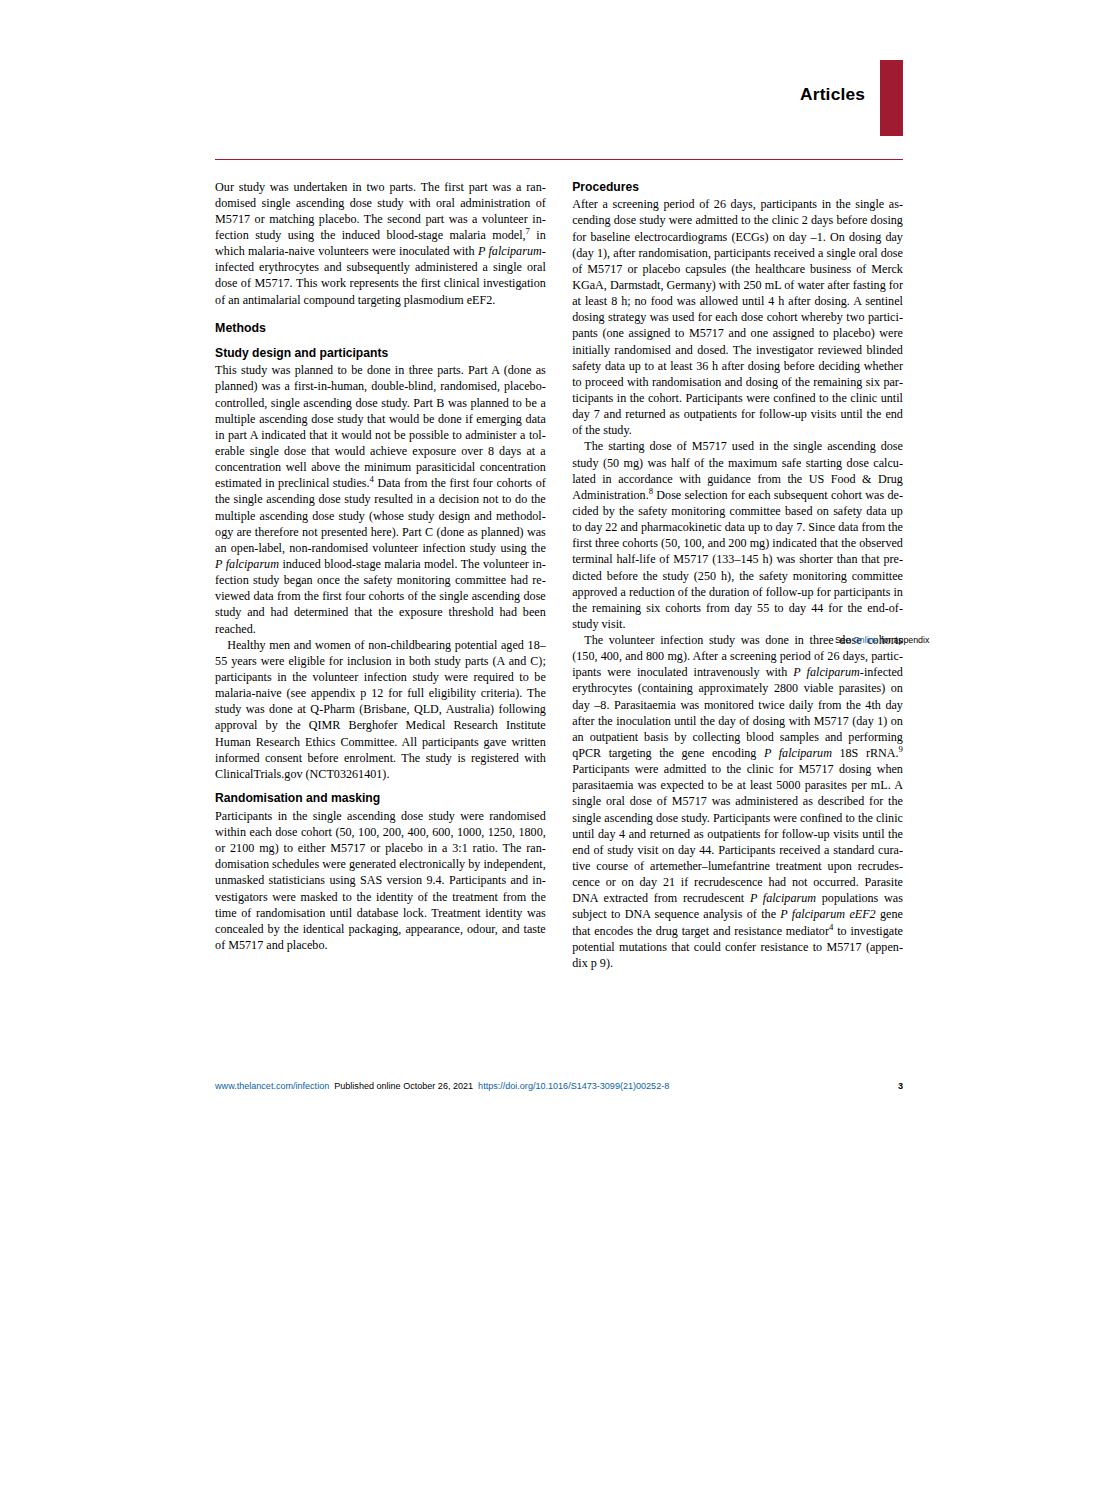Articles
Our study was undertaken in two parts. The first part was a randomised single ascending dose study with oral administration of M5717 or matching placebo. The second part was a volunteer infection study using the induced blood-stage malaria model,7 in which malaria-naive volunteers were inoculated with P falciparum-infected erythrocytes and subsequently administered a single oral dose of M5717. This work represents the first clinical investigation of an antimalarial compound targeting plasmodium eEF2.
Methods
Study design and participants
This study was planned to be done in three parts. Part A (done as planned) was a first-in-human, double-blind, randomised, placebo-controlled, single ascending dose study. Part B was planned to be a multiple ascending dose study that would be done if emerging data in part A indicated that it would not be possible to administer a tolerable single dose that would achieve exposure over 8 days at a concentration well above the minimum parasiticidal concentration estimated in preclinical studies.4 Data from the first four cohorts of the single ascending dose study resulted in a decision not to do the multiple ascending dose study (whose study design and methodology are therefore not presented here). Part C (done as planned) was an open-label, non-randomised volunteer infection study using the P falciparum induced blood-stage malaria model. The volunteer infection study began once the safety monitoring committee had reviewed data from the first four cohorts of the single ascending dose study and had determined that the exposure threshold had been reached.
Healthy men and women of non-childbearing potential aged 18–55 years were eligible for inclusion in both study parts (A and C); participants in the volunteer infection study were required to be malaria-naive (see appendix p 12 for full eligibility criteria). The study was done at Q-Pharm (Brisbane, QLD, Australia) following approval by the QIMR Berghofer Medical Research Institute Human Research Ethics Committee. All participants gave written informed consent before enrolment. The study is registered with ClinicalTrials.gov (NCT03261401).
Randomisation and masking
Participants in the single ascending dose study were randomised within each dose cohort (50, 100, 200, 400, 600, 1000, 1250, 1800, or 2100 mg) to either M5717 or placebo in a 3:1 ratio. The randomisation schedules were generated electronically by independent, unmasked statisticians using SAS version 9.4. Participants and investigators were masked to the identity of the treatment from the time of randomisation until database lock. Treatment identity was concealed by the identical packaging, appearance, odour, and taste of M5717 and placebo.
Procedures
After a screening period of 26 days, participants in the single ascending dose study were admitted to the clinic 2 days before dosing for baseline electrocardiograms (ECGs) on day –1. On dosing day (day 1), after randomisation, participants received a single oral dose of M5717 or placebo capsules (the healthcare business of Merck KGaA, Darmstadt, Germany) with 250 mL of water after fasting for at least 8 h; no food was allowed until 4 h after dosing. A sentinel dosing strategy was used for each dose cohort whereby two participants (one assigned to M5717 and one assigned to placebo) were initially randomised and dosed. The investigator reviewed blinded safety data up to at least 36 h after dosing before deciding whether to proceed with randomisation and dosing of the remaining six participants in the cohort. Participants were confined to the clinic until day 7 and returned as outpatients for follow-up visits until the end of the study.
The starting dose of M5717 used in the single ascending dose study (50 mg) was half of the maximum safe starting dose calculated in accordance with guidance from the US Food & Drug Administration.8 Dose selection for each subsequent cohort was decided by the safety monitoring committee based on safety data up to day 22 and pharmacokinetic data up to day 7. Since data from the first three cohorts (50, 100, and 200 mg) indicated that the observed terminal half-life of M5717 (133–145 h) was shorter than that predicted before the study (250 h), the safety monitoring committee approved a reduction of the duration of follow-up for participants in the remaining six cohorts from day 55 to day 44 for the end-of-study visit.
The volunteer infection study was done in three dose cohorts (150, 400, and 800 mg). After a screening period of 26 days, participants were inoculated intravenously with P falciparum-infected erythrocytes (containing approximately 2800 viable parasites) on day –8. Parasitaemia was monitored twice daily from the 4th day after the inoculation until the day of dosing with M5717 (day 1) on an outpatient basis by collecting blood samples and performing qPCR targeting the gene encoding P falciparum 18S rRNA.9 Participants were admitted to the clinic for M5717 dosing when parasitaemia was expected to be at least 5000 parasites per mL. A single oral dose of M5717 was administered as described for the single ascending dose study. Participants were confined to the clinic until day 4 and returned as outpatients for follow-up visits until the end of study visit on day 44. Participants received a standard curative course of artemether–lumefantrine treatment upon recrudescence or on day 21 if recrudescence had not occurred. Parasite DNA extracted from recrudescent P falciparum populations was subject to DNA sequence analysis of the P falciparum eEF2 gene that encodes the drug target and resistance mediator4 to investigate potential mutations that could confer resistance to M5717 (appendix p 9).
See Online for appendix
www.thelancet.com/infection Published online October 26, 2021 https://doi.org/10.1016/S1473-3099(21)00252-8
3